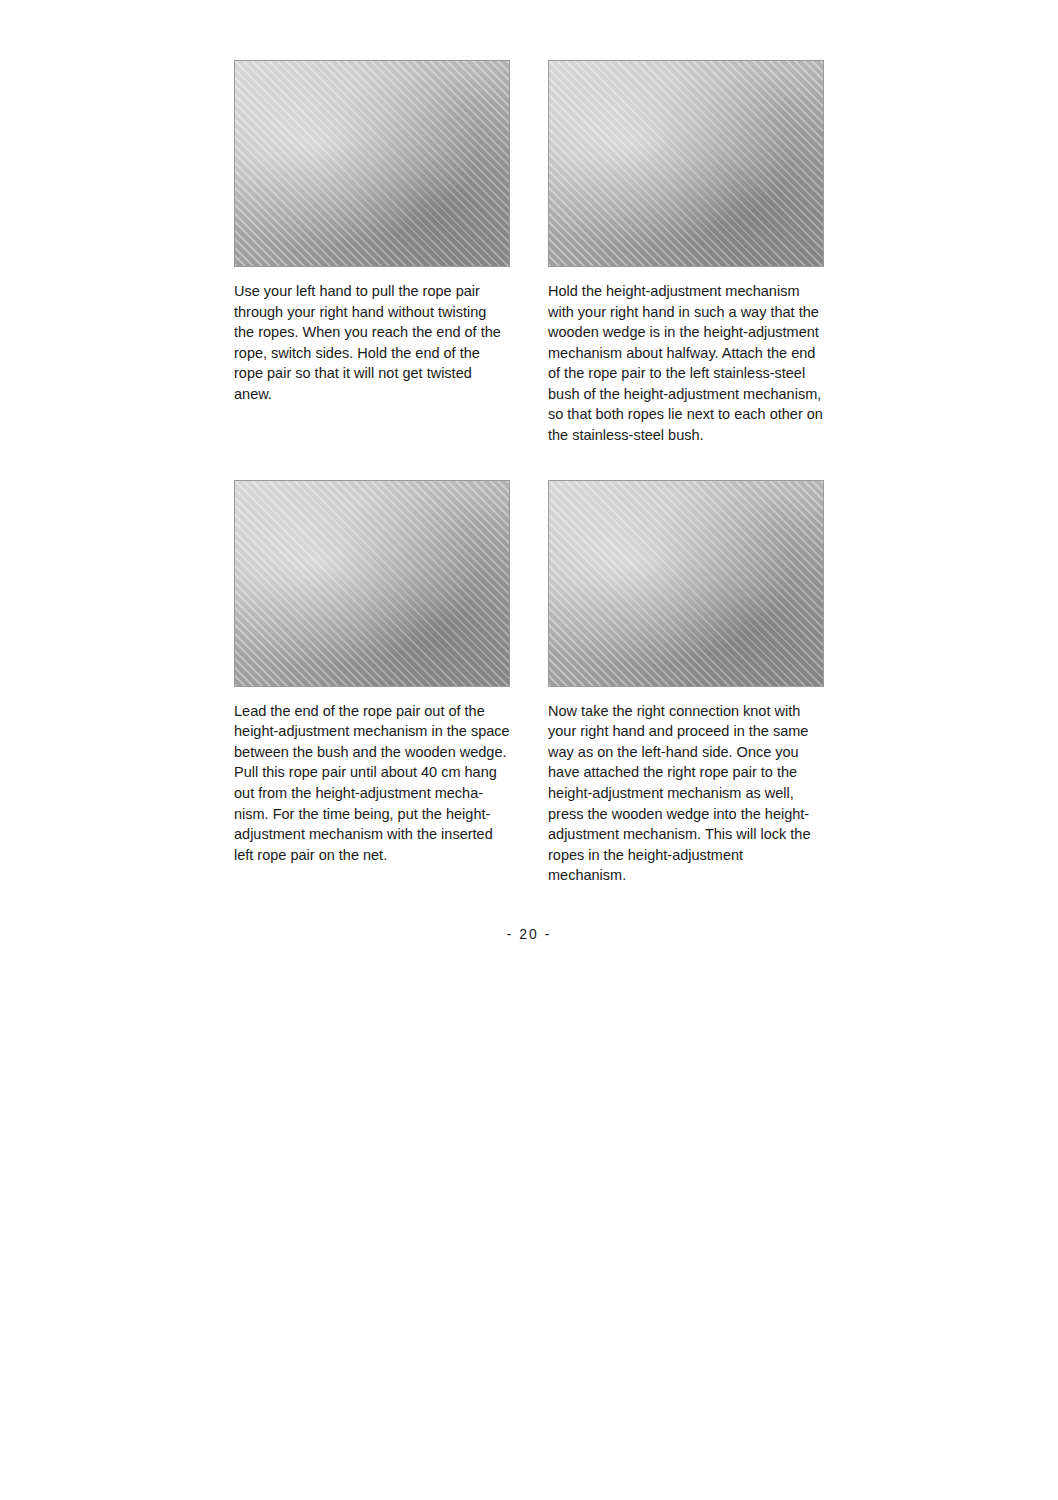Use your left hand to pull the rope pair through your right hand without twisting the ropes. When you reach the end of the rope, switch sides. Hold the end of the rope pair so that it will not get twisted anew.
Hold the height-adjustment mechanism with your right hand in such a way that the wooden wedge is in the height-adjustment mechanism about halfway. Attach the end of the rope pair to the left stainless-steel bush of the height-adjustment mechanism, so that both ropes lie next to each other on the stainless-steel bush.
Lead the end of the rope pair out of the height-adjustment mechanism in the space between the bush and the wooden wedge. Pull this rope pair until about 40 cm hang out from the height-adjustment mechanism. For the time being, put the height-adjustment mechanism with the inserted left rope pair on the net.
Now take the right connection knot with your right hand and proceed in the same way as on the left-hand side. Once you have attached the right rope pair to the height-adjustment mechanism as well, press the wooden wedge into the height-adjustment mechanism. This will lock the ropes in the height-adjustment mechanism.
- 20 -